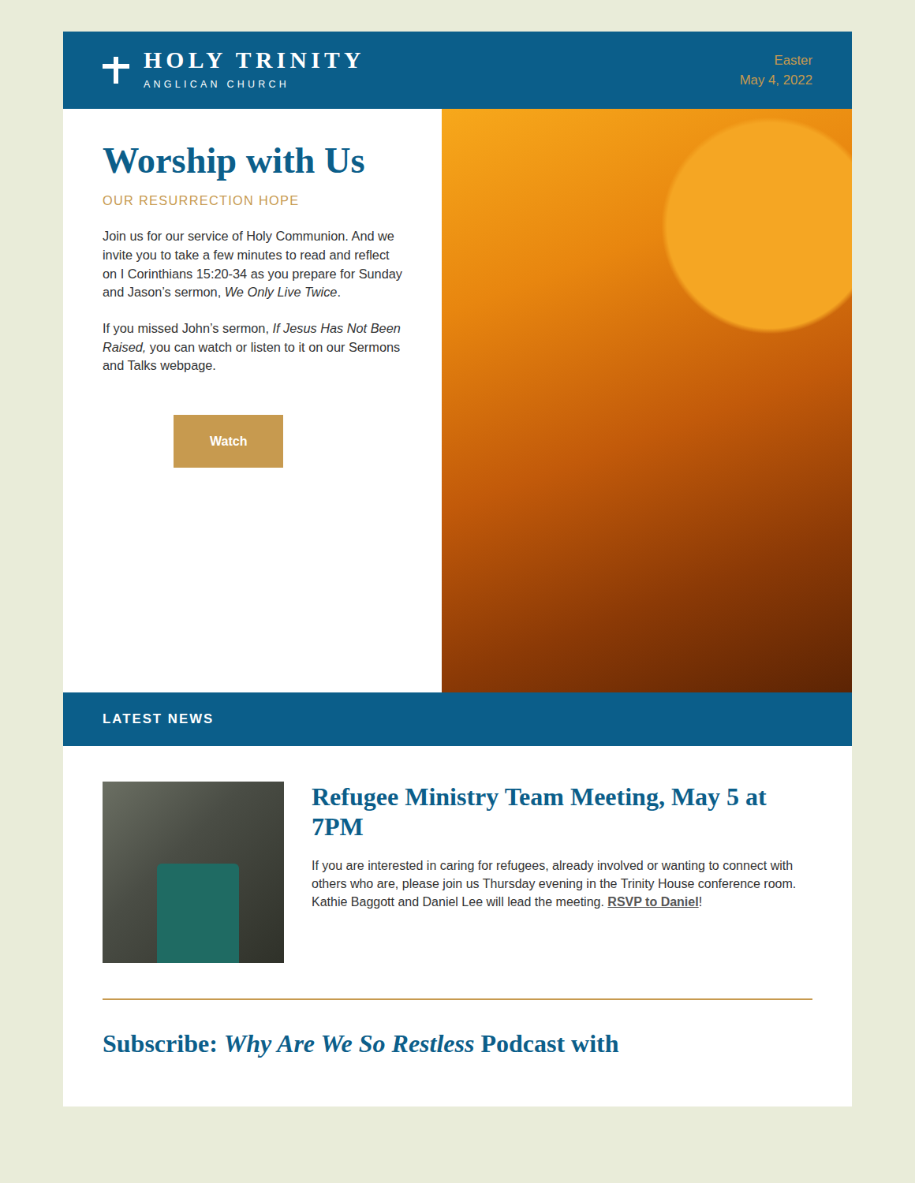HOLY TRINITY
Anglican Church
Easter
May 4, 2022
Worship with Us
Our Resurrection Hope
Join us for our service of Holy Communion. And we invite you to take a few minutes to read and reflect on I Corinthians 15:20-34 as you prepare for Sunday and Jason’s sermon, We Only Live Twice.
If you missed John’s sermon, If Jesus Has Not Been Raised, you can watch or listen to it on our Sermons and Talks webpage.
Watch
Latest News
Refugee Ministry Team Meeting, May 5 at 7PM
If you are interested in caring for refugees, already involved or wanting to connect with others who are, please join us Thursday evening in the Trinity House conference room. Kathie Baggott and Daniel Lee will lead the meeting. RSVP to Daniel!
Subscribe: Why Are We So Restless Podcast with